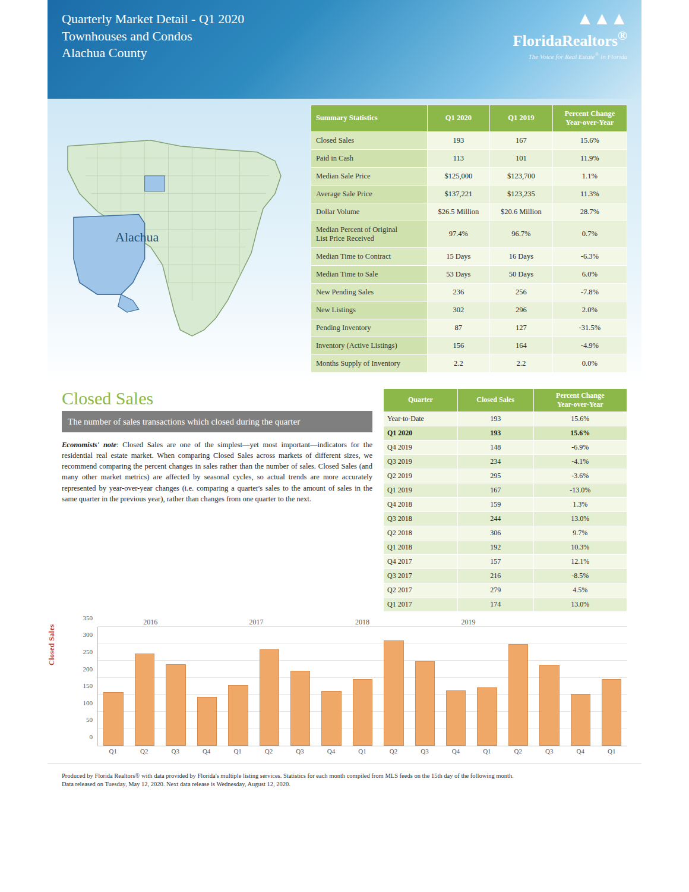Quarterly Market Detail - Q1 2020
Townhouses and Condos
Alachua County
▲▲▲
FloridaRealtors®
The Voice for Real Estate® in Florida
Alachua
| Summary Statistics | Q1 2020 | Q1 2019 | Percent Change Year-over-Year |
| --- | --- | --- | --- |
| Closed Sales | 193 | 167 | 15.6% |
| Paid in Cash | 113 | 101 | 11.9% |
| Median Sale Price | $125,000 | $123,700 | 1.1% |
| Average Sale Price | $137,221 | $123,235 | 11.3% |
| Dollar Volume | $26.5 Million | $20.6 Million | 28.7% |
| Median Percent of Original List Price Received | 97.4% | 96.7% | 0.7% |
| Median Time to Contract | 15 Days | 16 Days | -6.3% |
| Median Time to Sale | 53 Days | 50 Days | 6.0% |
| New Pending Sales | 236 | 256 | -7.8% |
| New Listings | 302 | 296 | 2.0% |
| Pending Inventory | 87 | 127 | -31.5% |
| Inventory (Active Listings) | 156 | 164 | -4.9% |
| Months Supply of Inventory | 2.2 | 2.2 | 0.0% |
Closed Sales
The number of sales transactions which closed during the quarter
Economists' note: Closed Sales are one of the simplest—yet most important—indicators for the residential real estate market. When comparing Closed Sales across markets of different sizes, we recommend comparing the percent changes in sales rather than the number of sales. Closed Sales (and many other market metrics) are affected by seasonal cycles, so actual trends are more accurately represented by year-over-year changes (i.e. comparing a quarter's sales to the amount of sales in the same quarter in the previous year), rather than changes from one quarter to the next.
| Quarter | Closed Sales | Percent Change Year-over-Year |
| --- | --- | --- |
| Year-to-Date | 193 | 15.6% |
| Q1 2020 | 193 | 15.6% |
| Q4 2019 | 148 | -6.9% |
| Q3 2019 | 234 | -4.1% |
| Q2 2019 | 295 | -3.6% |
| Q1 2019 | 167 | -13.0% |
| Q4 2018 | 159 | 1.3% |
| Q3 2018 | 244 | 13.0% |
| Q2 2018 | 306 | 9.7% |
| Q1 2018 | 192 | 10.3% |
| Q4 2017 | 157 | 12.1% |
| Q3 2017 | 216 | -8.5% |
| Q2 2017 | 279 | 4.5% |
| Q1 2017 | 174 | 13.0% |
2016
2017
2018
2019
Closed Sales
350 300 250 200 150 100 50 0
Q1
Q2
Q3
Q4
Q1
Q2
Q3
Q4
Q1
Q2
Q3
Q4
Q1
Q2
Q3
Q4
Q1
Produced by Florida Realtors® with data provided by Florida's multiple listing services. Statistics for each month compiled from MLS feeds on the 15th day of the following month.
Data released on Tuesday, May 12, 2020. Next data release is Wednesday, August 12, 2020.